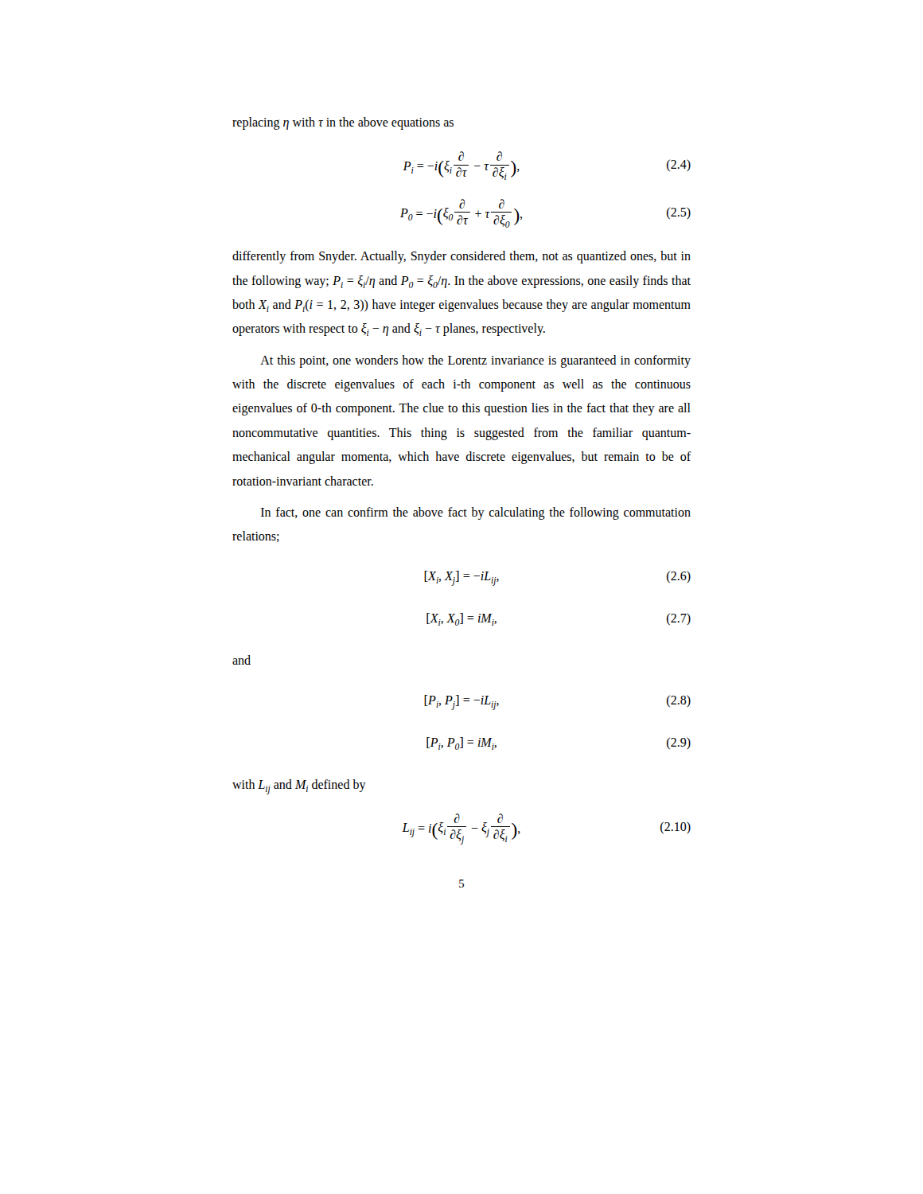replacing η with τ in the above equations as
Pi = −i(ξi∂∂τ − τ∂∂ξi), (2.4)
P0 = −i(ξ0∂∂τ + τ∂∂ξ0), (2.5)
differently from Snyder. Actually, Snyder considered them, not as quantized ones, but in the following way; Pi = ξi/η and P0 = ξ0/η. In the above expressions, one easily finds that both Xi and Pi(i = 1, 2, 3)) have integer eigenvalues because they are angular momentum operators with respect to ξi − η and ξi − τ planes, respectively.
At this point, one wonders how the Lorentz invariance is guaranteed in conformity with the discrete eigenvalues of each i-th component as well as the continuous eigenvalues of 0-th component. The clue to this question lies in the fact that they are all noncommutative quantities. This thing is suggested from the familiar quantum-mechanical angular momenta, which have discrete eigenvalues, but remain to be of rotation-invariant character.
In fact, one can confirm the above fact by calculating the following commutation relations;
[Xi, Xj] = −iLij, (2.6)
[Xi, X0] = iMi, (2.7)
and
[Pi, Pj] = −iLij, (2.8)
[Pi, P0] = iMi, (2.9)
with Lij and Mi defined by
Lij = i(ξi∂∂ξj − ξj∂∂ξi), (2.10)
5